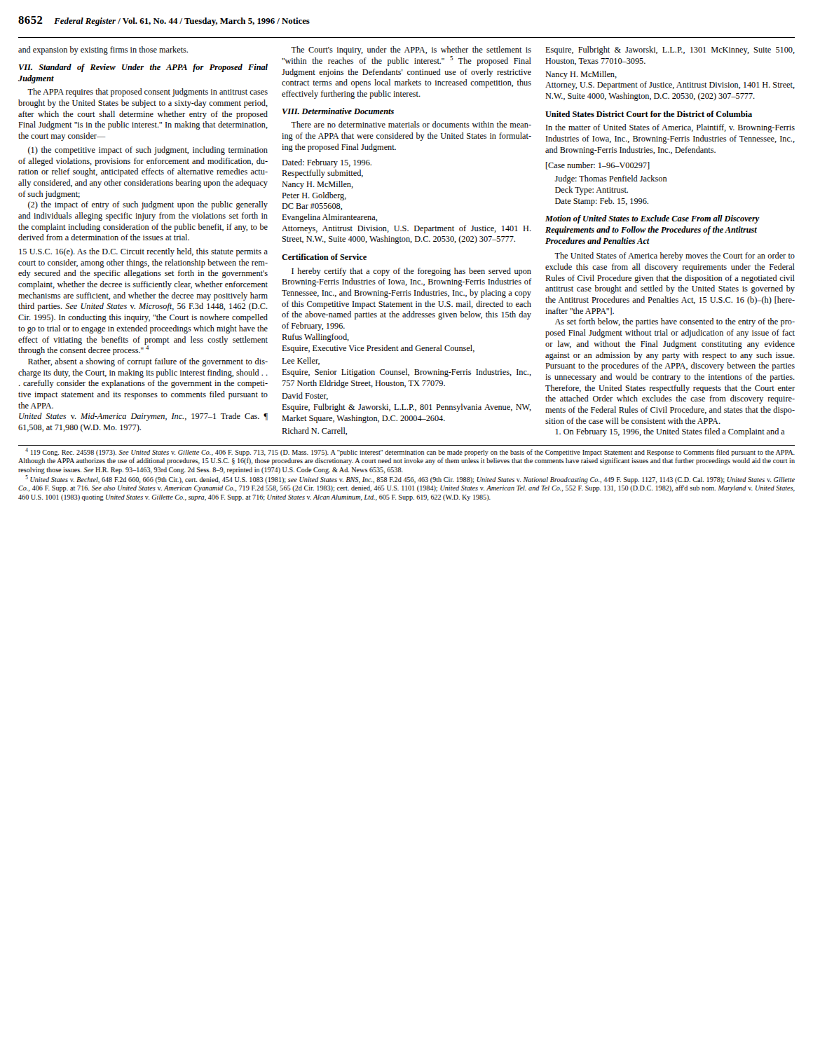8652 Federal Register / Vol. 61, No. 44 / Tuesday, March 5, 1996 / Notices
and expansion by existing firms in those markets.
VII. Standard of Review Under the APPA for Proposed Final Judgment
The APPA requires that proposed consent judgments in antitrust cases brought by the United States be subject to a sixty-day comment period, after which the court shall determine whether entry of the proposed Final Judgment ''is in the public interest.'' In making that determination, the court may consider—
(1) the competitive impact of such judgment, including termination of alleged violations, provisions for enforcement and modification, duration or relief sought, anticipated effects of alternative remedies actually considered, and any other considerations bearing upon the adequacy of such judgment;
(2) the impact of entry of such judgment upon the public generally and individuals alleging specific injury from the violations set forth in the complaint including consideration of the public benefit, if any, to be derived from a determination of the issues at trial.
15 U.S.C. 16(e). As the D.C. Circuit recently held, this statute permits a court to consider, among other things, the relationship between the remedy secured and the specific allegations set forth in the government's complaint, whether the decree is sufficiently clear, whether enforcement mechanisms are sufficient, and whether the decree may positively harm third parties. See United States v. Microsoft, 56 F.3d 1448, 1462 (D.C. Cir. 1995). In conducting this inquiry, ''the Court is nowhere compelled to go to trial or to engage in extended proceedings which might have the effect of vitiating the benefits of prompt and less costly settlement through the consent decree process.'' 4
Rather, absent a showing of corrupt failure of the government to discharge its duty, the Court, in making its public interest finding, should . . . carefully consider the explanations of the government in the competitive impact statement and its responses to comments filed pursuant to the APPA.
United States v. Mid-America Dairymen, Inc., 1977–1 Trade Cas. ¶ 61,508, at 71,980 (W.D. Mo. 1977).
The Court's inquiry, under the APPA, is whether the settlement is ''within the reaches of the public interest.'' 5 The proposed Final Judgment enjoins the Defendants' continued use of overly restrictive contract terms and opens local markets to increased competition, thus effectively furthering the public interest.
VIII. Determinative Documents
There are no determinative materials or documents within the meaning of the APPA that were considered by the United States in formulating the proposed Final Judgment.
Dated: February 15, 1996.
Respectfully submitted,
Nancy H. McMillen,
Peter H. Goldberg,
DC Bar #055608,
Evangelina Almirantearena,
Attorneys, Antitrust Division, U.S. Department of Justice, 1401 H. Street, N.W., Suite 4000, Washington, D.C. 20530, (202) 307–5777.
Certification of Service
I hereby certify that a copy of the foregoing has been served upon Browning-Ferris Industries of Iowa, Inc., Browning-Ferris Industries of Tennessee, Inc., and Browning-Ferris Industries, Inc., by placing a copy of this Competitive Impact Statement in the U.S. mail, directed to each of the above-named parties at the addresses given below, this 15th day of February, 1996.
Rufus Wallingfood,
Esquire, Executive Vice President and General Counsel,
Lee Keller,
Esquire, Senior Litigation Counsel, Browning-Ferris Industries, Inc., 757 North Eldridge Street, Houston, TX 77079.
David Foster,
Esquire, Fulbright & Jaworski, L.L.P., 801 Pennsylvania Avenue, NW, Market Square, Washington, D.C. 20004–2604.
Richard N. Carrell,
Esquire, Fulbright & Jaworski, L.L.P., 1301 McKinney, Suite 5100, Houston, Texas 77010–3095.
Nancy H. McMillen,
Attorney, U.S. Department of Justice, Antitrust Division, 1401 H. Street, N.W., Suite 4000, Washington, D.C. 20530, (202) 307–5777.
United States District Court for the District of Columbia
In the matter of United States of America, Plaintiff, v. Browning-Ferris Industries of Iowa, Inc., Browning-Ferris Industries of Tennessee, Inc., and Browning-Ferris Industries, Inc., Defendants.
[Case number: 1–96–V00297]
Judge: Thomas Penfield Jackson
Deck Type: Antitrust.
Date Stamp: Feb. 15, 1996.
Motion of United States to Exclude Case From all Discovery Requirements and to Follow the Procedures of the Antitrust Procedures and Penalties Act
The United States of America hereby moves the Court for an order to exclude this case from all discovery requirements under the Federal Rules of Civil Procedure given that the disposition of a negotiated civil antitrust case brought and settled by the United States is governed by the Antitrust Procedures and Penalties Act, 15 U.S.C. 16 (b)–(h) [hereinafter ''the APPA''].
As set forth below, the parties have consented to the entry of the proposed Final Judgment without trial or adjudication of any issue of fact or law, and without the Final Judgment constituting any evidence against or an admission by any party with respect to any such issue. Pursuant to the procedures of the APPA, discovery between the parties is unnecessary and would be contrary to the intentions of the parties. Therefore, the United States respectfully requests that the Court enter the attached Order which excludes the case from discovery requirements of the Federal Rules of Civil Procedure, and states that the disposition of the case will be consistent with the APPA.
1. On February 15, 1996, the United States filed a Complaint and a
4 119 Cong. Rec. 24598 (1973). See United States v. Gillette Co., 406 F. Supp. 713, 715 (D. Mass. 1975). A ''public interest'' determination can be made properly on the basis of the Competitive Impact Statement and Response to Comments filed pursuant to the APPA. Although the APPA authorizes the use of additional procedures, 15 U.S.C. § 16(f), those procedures are discretionary. A court need not invoke any of them unless it believes that the comments have raised significant issues and that further proceedings would aid the court in resolving those issues. See H.R. Rep. 93–1463, 93rd Cong. 2d Sess. 8–9, reprinted in (1974) U.S. Code Cong. & Ad. News 6535, 6538.
5 United States v. Bechtel, 648 F.2d 660, 666 (9th Cir.), cert. denied, 454 U.S. 1083 (1981); see United States v. BNS, Inc., 858 F.2d 456, 463 (9th Cir. 1988); United States v. National Broadcasting Co., 449 F. Supp. 1127, 1143 (C.D. Cal. 1978); United States v. Gillette Co., 406 F. Supp. at 716. See also United States v. American Cyanamid Co., 719 F.2d 558, 565 (2d Cir. 1983); cert. denied, 465 U.S. 1101 (1984); United States v. American Tel. and Tel Co., 552 F. Supp. 131, 150 (D.D.C. 1982), aff'd sub nom. Maryland v. United States, 460 U.S. 1001 (1983) quoting United States v. Gillette Co., supra, 406 F. Supp. at 716; United States v. Alcan Aluminum, Ltd., 605 F. Supp. 619, 622 (W.D. Ky 1985).